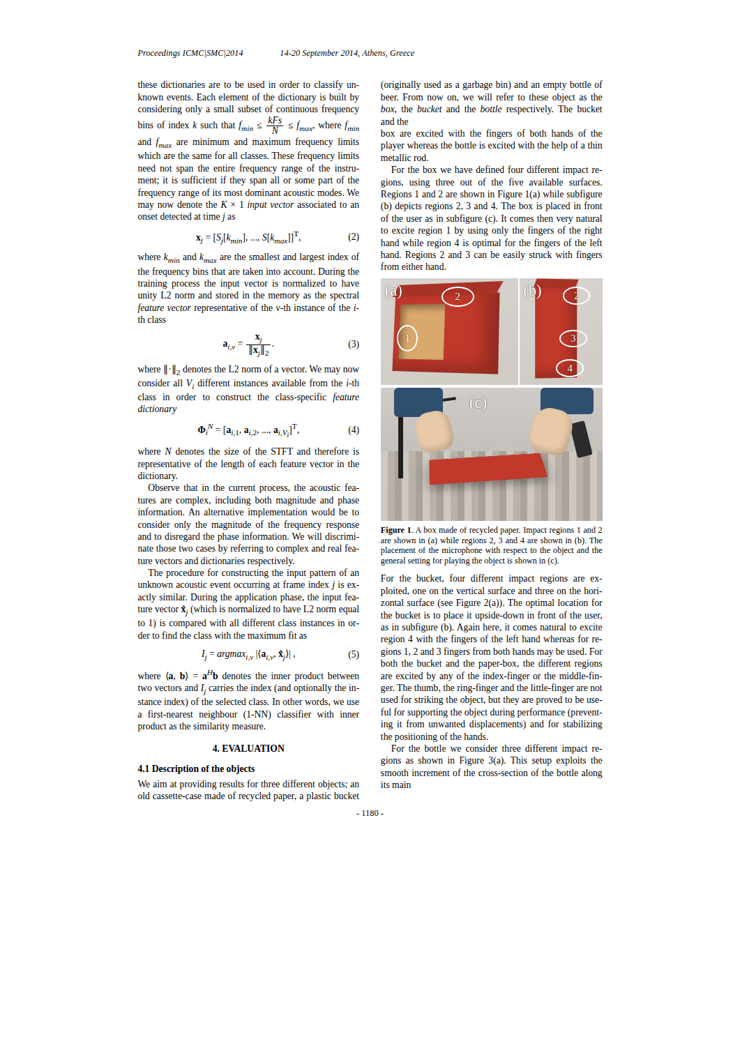Proceedings ICMC|SMC|2014 14-20 September 2014, Athens, Greece
these dictionaries are to be used in order to classify unknown events. Each element of the dictionary is built by considering only a small subset of continuous frequency bins of index k such that fmin ≤ kFs N ≤ fmax, where fmin and fmax are minimum and maximum frequency limits which are the same for all classes. These frequency limits need not span the entire frequency range of the instrument; it is sufficient if they span all or some part of the frequency range of its most dominant acoustic modes. We may now denote the K × 1 input vector associated to an onset detected at time j as
xj = [Sj[kmin], ..., S[kmax]]T, (2)
where kmin and kmax are the smallest and largest index of the frequency bins that are taken into account. During the training process the input vector is normalized to have unity L2 norm and stored in the memory as the spectral feature vector representative of the v-th instance of the i-th class
ai,v = xj∥xj∥2. (3)
where ∥·∥2 denotes the L2 norm of a vector. We may now consider all Vi different instances available from the i-th class in order to construct the class-specific feature dictionary
ΦiN = [ai, 1, ai, 2, ..., ai,Vi]T, (4)
where N denotes the size of the STFT and therefore is representative of the length of each feature vector in the dictionary.
Observe that in the current process, the acoustic features are complex, including both magnitude and phase information. An alternative implementation would be to consider only the magnitude of the frequency response and to disregard the phase information. We will discriminate those two cases by referring to complex and real feature vectors and dictionaries respectively.
The procedure for constructing the input pattern of an unknown acoustic event occurring at frame index j is exactly similar. During the application phase, the input feature vector x̂j (which is normalized to have L2 norm equal to 1) is compared with all different class instances in order to find the class with the maximum fit as
Ij = argmaxi,v |⟨ai,v, x̂j⟩| , (5)
where ⟨a, b⟩ = aHb denotes the inner product between two vectors and Ij carries the index (and optionally the instance index) of the selected class. In other words, we use a first-nearest neighbour (1-NN) classifier with inner product as the similarity measure.
4. EVALUATION
4.1 Description of the objects
We aim at providing results for three different objects; an old cassette-case made of recycled paper, a plastic bucket (originally used as a garbage bin) and an empty bottle of beer. From now on, we will refer to these object as the box, the bucket and the bottle respectively. The bucket and the
box are excited with the fingers of both hands of the player whereas the bottle is excited with the help of a thin metallic rod.
For the box we have defined four different impact regions, using three out of the five available surfaces. Regions 1 and 2 are shown in Figure 1(a) while subfigure (b) depicts regions 2, 3 and 4. The box is placed in front of the user as in subfigure (c). It comes then very natural to excite region 1 by using only the fingers of the right hand while region 4 is optimal for the fingers of the left hand. Regions 2 and 3 can be easily struck with fingers from either hand.
(a)
2
1
(b)
2
3
4
(c)
Figure 1. A box made of recycled paper. Impact regions 1 and 2 are shown in (a) while regions 2, 3 and 4 are shown in (b). The placement of the microphone with respect to the object and the general setting for playing the object is shown in (c).
For the bucket, four different impact regions are exploited, one on the vertical surface and three on the horizontal surface (see Figure 2(a)). The optimal location for the bucket is to place it upside-down in front of the user, as in subfigure (b). Again here, it comes natural to excite region 4 with the fingers of the left hand whereas for regions 1, 2 and 3 fingers from both hands may be used. For both the bucket and the paper-box, the different regions are excited by any of the index-finger or the middle-finger. The thumb, the ring-finger and the little-finger are not used for striking the object, but they are proved to be useful for supporting the object during performance (preventing it from unwanted displacements) and for stabilizing the positioning of the hands.
For the bottle we consider three different impact regions as shown in Figure 3(a). This setup exploits the smooth increment of the cross-section of the bottle along its main
- 1180 -